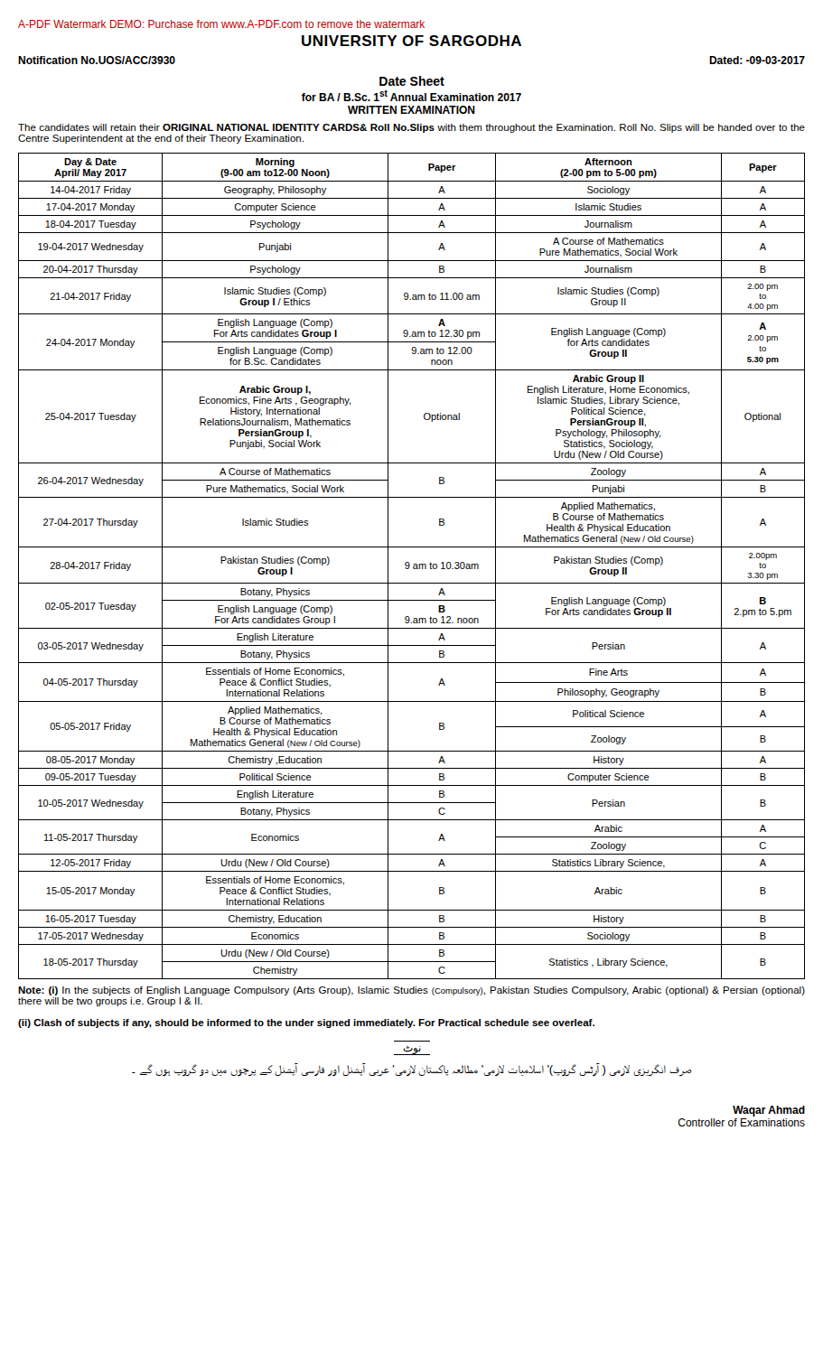A-PDF Watermark DEMO: Purchase from www.A-PDF.com to remove the watermark
UNIVERSITY OF SARGODHA
Notification No.UOS/ACC/3930 Dated: -09-03-2017
Date Sheet
for BA / B.Sc. 1st Annual Examination 2017
WRITTEN EXAMINATION
The candidates will retain their ORIGINAL NATIONAL IDENTITY CARDS& Roll No.Slips with them throughout the Examination. Roll No. Slips will be handed over to the Centre Superintendent at the end of their Theory Examination.
| Day & Date April/ May 2017 | Morning (9-00 am to12-00 Noon) | Paper | Afternoon (2-00 pm to 5-00 pm) | Paper |
| --- | --- | --- | --- | --- |
| 14-04-2017 Friday | Geography, Philosophy | A | Sociology | A |
| 17-04-2017 Monday | Computer Science | A | Islamic Studies | A |
| 18-04-2017 Tuesday | Psychology | A | Journalism | A |
| 19-04-2017 Wednesday | Punjabi | A | A Course of Mathematics Pure Mathematics, Social Work | A |
| 20-04-2017 Thursday | Psychology | B | Journalism | B |
| 21-04-2017 Friday | Islamic Studies (Comp) Group I / Ethics | 9.am to 11.00 am | Islamic Studies (Comp) Group II | 2.00 pm to 4.00 pm |
| 24-04-2017 Monday | English Language (Comp) For Arts candidates Group I | A 9.am to 12.30 pm | English Language (Comp) for Arts candidates Group II | A 2.00 pm to 5.30 pm |
| English Language (Comp) for B.Sc. Candidates | 9.am to 12.00 noon |
| 25-04-2017 Tuesday | Arabic Group I, Economics, Fine Arts , Geography, History, International RelationsJournalism, Mathematics PersianGroup I , Punjabi, Social Work | Optional | Arabic Group II English Literature, Home Economics, Islamic Studies, Library Science, Political Science, PersianGroup II , Psychology, Philosophy, Statistics, Sociology, Urdu (New / Old Course) | Optional |
| 26-04-2017 Wednesday | A Course of Mathematics | B | Zoology | A |
| Pure Mathematics, Social Work | Punjabi | B |
| 27-04-2017 Thursday | Islamic Studies | B | Applied Mathematics, B Course of Mathematics Health & Physical Education Mathematics General (New / Old Course) | A |
| 28-04-2017 Friday | Pakistan Studies (Comp) Group I | 9 am to 10.30am | Pakistan Studies (Comp) Group II | 2.00pm to 3.30 pm |
| 02-05-2017 Tuesday | Botany, Physics | A | English Language (Comp) For Arts candidates Group II | B 2.pm to 5.pm |
| English Language (Comp) For Arts candidates Group I | B 9.am to 12. noon |
| 03-05-2017 Wednesday | English Literature | A | Persian | A |
| Botany, Physics | B |
| 04-05-2017 Thursday | Essentials of Home Economics, Peace & Conflict Studies, International Relations | A | Fine Arts | A |
| Philosophy, Geography | B |
| 05-05-2017 Friday | Applied Mathematics, B Course of Mathematics Health & Physical Education Mathematics General (New / Old Course) | B | Political Science | A |
| Zoology | B |
| 08-05-2017 Monday | Chemistry ,Education | A | History | A |
| 09-05-2017 Tuesday | Political Science | B | Computer Science | B |
| 10-05-2017 Wednesday | English Literature | B | Persian | B |
| Botany, Physics | C |
| 11-05-2017 Thursday | Economics | A | Arabic | A |
| Zoology | C |
| 12-05-2017 Friday | Urdu (New / Old Course) | A | Statistics Library Science, | A |
| 15-05-2017 Monday | Essentials of Home Economics, Peace & Conflict Studies, International Relations | B | Arabic | B |
| 16-05-2017 Tuesday | Chemistry, Education | B | History | B |
| 17-05-2017 Wednesday | Economics | B | Sociology | B |
| 18-05-2017 Thursday | Urdu (New / Old Course) | B | Statistics , Library Science, | B |
| Chemistry | C |
Note: (i) In the subjects of English Language Compulsory (Arts Group), Islamic Studies (Compulsory), Pakistan Studies Compulsory, Arabic (optional) & Persian (optional) there will be two groups i.e. Group I & II.
(ii) Clash of subjects if any, should be informed to the under signed immediately. For Practical schedule see overleaf.
نوٹ
صرف انگریزی لازمی ( آرٹس گروپ)' اسلامیات لازمی' مطالعہ پاکستان لازمی' عربی آپشنل اور فارسی آپشنل کے پرچوں میں دو گروپ ہوں گے ۔
Waqar Ahmad
Controller of Examinations